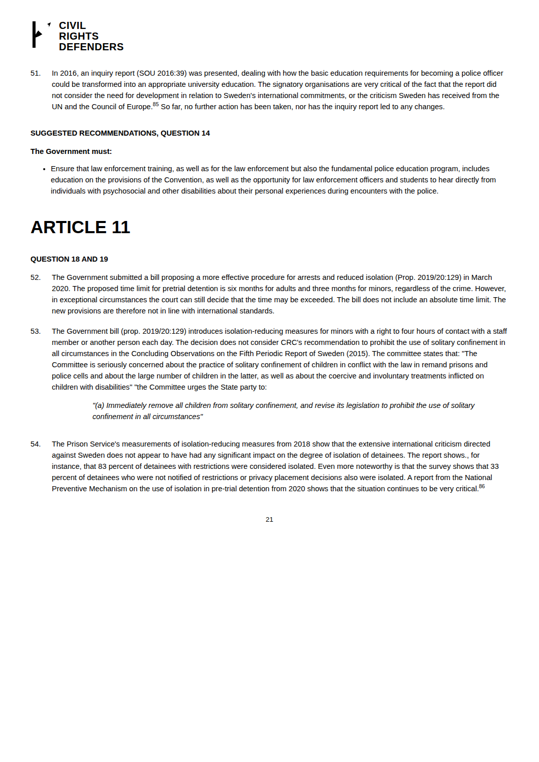CIVIL
RIGHTS
DEFENDERS
51. In 2016, an inquiry report (SOU 2016:39) was presented, dealing with how the basic education requirements for becoming a police officer could be transformed into an appropriate university education. The signatory organisations are very critical of the fact that the report did not consider the need for development in relation to Sweden's international commitments, or the criticism Sweden has received from the UN and the Council of Europe.85 So far, no further action has been taken, nor has the inquiry report led to any changes.
SUGGESTED RECOMMENDATIONS, QUESTION 14
The Government must:
Ensure that law enforcement training, as well as for the law enforcement but also the fundamental police education program, includes education on the provisions of the Convention, as well as the opportunity for law enforcement officers and students to hear directly from individuals with psychosocial and other disabilities about their personal experiences during encounters with the police.
ARTICLE 11
QUESTION 18 AND 19
52. The Government submitted a bill proposing a more effective procedure for arrests and reduced isolation (Prop. 2019/20:129) in March 2020. The proposed time limit for pretrial detention is six months for adults and three months for minors, regardless of the crime. However, in exceptional circumstances the court can still decide that the time may be exceeded. The bill does not include an absolute time limit. The new provisions are therefore not in line with international standards.
53. The Government bill (prop. 2019/20:129) introduces isolation-reducing measures for minors with a right to four hours of contact with a staff member or another person each day. The decision does not consider CRC's recommendation to prohibit the use of solitary confinement in all circumstances in the Concluding Observations on the Fifth Periodic Report of Sweden (2015). The committee states that: "The Committee is seriously concerned about the practice of solitary confinement of children in conflict with the law in remand prisons and police cells and about the large number of children in the latter, as well as about the coercive and involuntary treatments inflicted on children with disabilities" "the Committee urges the State party to:
"(a) Immediately remove all children from solitary confinement, and revise its legislation to prohibit the use of solitary confinement in all circumstances"
54. The Prison Service's measurements of isolation-reducing measures from 2018 show that the extensive international criticism directed against Sweden does not appear to have had any significant impact on the degree of isolation of detainees. The report shows., for instance, that 83 percent of detainees with restrictions were considered isolated. Even more noteworthy is that the survey shows that 33 percent of detainees who were not notified of restrictions or privacy placement decisions also were isolated. A report from the National Preventive Mechanism on the use of isolation in pre-trial detention from 2020 shows that the situation continues to be very critical.86
21